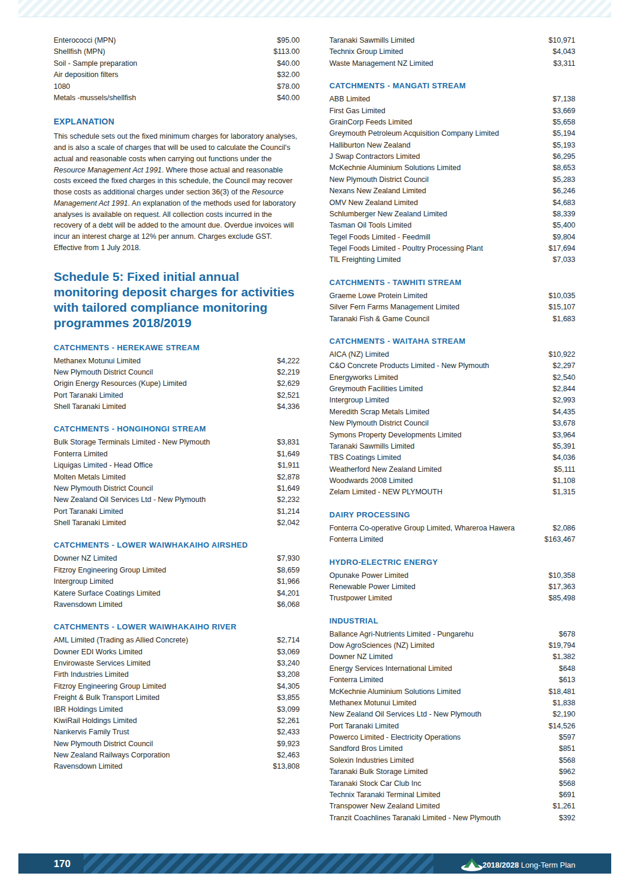Enterococci (MPN)$95.00
Shellfish (MPN)$113.00
Soil - Sample preparation$40.00
Air deposition filters$32.00
1080$78.00
Metals -mussels/shellfish$40.00
EXPLANATION
This schedule sets out the fixed minimum charges for laboratory analyses, and is also a scale of charges that will be used to calculate the Council's actual and reasonable costs when carrying out functions under the Resource Management Act 1991. Where those actual and reasonable costs exceed the fixed charges in this schedule, the Council may recover those costs as additional charges under section 36(3) of the Resource Management Act 1991. An explanation of the methods used for laboratory analyses is available on request. All collection costs incurred in the recovery of a debt will be added to the amount due. Overdue invoices will incur an interest charge at 12% per annum. Charges exclude GST. Effective from 1 July 2018.
Schedule 5: Fixed initial annual monitoring deposit charges for activities with tailored compliance monitoring programmes 2018/2019
CATCHMENTS - HEREKAWE STREAM
Methanex Motunui Limited$4,222
New Plymouth District Council$2,219
Origin Energy Resources (Kupe) Limited$2,629
Port Taranaki Limited$2,521
Shell Taranaki Limited$4,336
CATCHMENTS - HONGIHONGI STREAM
Bulk Storage Terminals Limited - New Plymouth$3,831
Fonterra Limited$1,649
Liquigas Limited - Head Office$1,911
Molten Metals Limited$2,878
New Plymouth District Council$1,649
New Zealand Oil Services Ltd - New Plymouth$2,232
Port Taranaki Limited$1,214
Shell Taranaki Limited$2,042
CATCHMENTS - LOWER WAIWHAKAIHO AIRSHED
Downer NZ Limited$7,930
Fitzroy Engineering Group Limited$8,659
Intergroup Limited$1,966
Katere Surface Coatings Limited$4,201
Ravensdown Limited$6,068
CATCHMENTS - LOWER WAIWHAKAIHO RIVER
AML Limited (Trading as Allied Concrete)$2,714
Downer EDI Works Limited$3,069
Envirowaste Services Limited$3,240
Firth Industries Limited$3,208
Fitzroy Engineering Group Limited$4,305
Freight & Bulk Transport Limited$3,855
IBR Holdings Limited$3,099
KiwiRail Holdings Limited$2,261
Nankervis Family Trust$2,433
New Plymouth District Council$9,923
New Zealand Railways Corporation$2,463
Ravensdown Limited$13,808
Taranaki Sawmills Limited$10,971
Technix Group Limited$4,043
Waste Management NZ Limited$3,311
CATCHMENTS - MANGATI STREAM
ABB Limited$7,138
First Gas Limited$3,669
GrainCorp Feeds Limited$5,658
Greymouth Petroleum Acquisition Company Limited$5,194
Halliburton New Zealand$5,193
J Swap Contractors Limited$6,295
McKechnie Aluminium Solutions Limited$8,653
New Plymouth District Council$5,283
Nexans New Zealand Limited$6,246
OMV New Zealand Limited$4,683
Schlumberger New Zealand Limited$8,339
Tasman Oil Tools Limited$5,400
Tegel Foods Limited - Feedmill$9,804
Tegel Foods Limited - Poultry Processing Plant$17,694
TIL Freighting Limited$7,033
CATCHMENTS - TAWHITI STREAM
Graeme Lowe Protein Limited$10,035
Silver Fern Farms Management Limited$15,107
Taranaki Fish & Game Council$1,683
CATCHMENTS - WAITAHA STREAM
AICA (NZ) Limited$10,922
C&O Concrete Products Limited - New Plymouth$2,297
Energyworks Limited$2,540
Greymouth Facilities Limited$2,844
Intergroup Limited$2,993
Meredith Scrap Metals Limited$4,435
New Plymouth District Council$3,678
Symons Property Developments Limited$3,964
Taranaki Sawmills Limited$5,391
TBS Coatings Limited$4,036
Weatherford New Zealand Limited$5,111
Woodwards 2008 Limited$1,108
Zelam Limited - NEW PLYMOUTH$1,315
DAIRY PROCESSING
Fonterra Co-operative Group Limited, Whareroa Hawera$2,086
Fonterra Limited$163,467
HYDRO-ELECTRIC ENERGY
Opunake Power Limited$10,358
Renewable Power Limited$17,363
Trustpower Limited$85,498
INDUSTRIAL
Ballance Agri-Nutrients Limited - Pungarehu$678
Dow AgroSciences (NZ) Limited$19,794
Downer NZ Limited$1,382
Energy Services International Limited$648
Fonterra Limited$613
McKechnie Aluminium Solutions Limited$18,481
Methanex Motunui Limited$1,838
New Zealand Oil Services Ltd - New Plymouth$2,190
Port Taranaki Limited$14,526
Powerco Limited - Electricity Operations$597
Sandford Bros Limited$851
Solexin Industries Limited$568
Taranaki Bulk Storage Limited$962
Taranaki Stock Car Club Inc$568
Technix Taranaki Terminal Limited$691
Transpower New Zealand Limited$1,261
Tranzit Coachlines Taranaki Limited - New Plymouth$392
170
2018/2028 Long-Term Plan